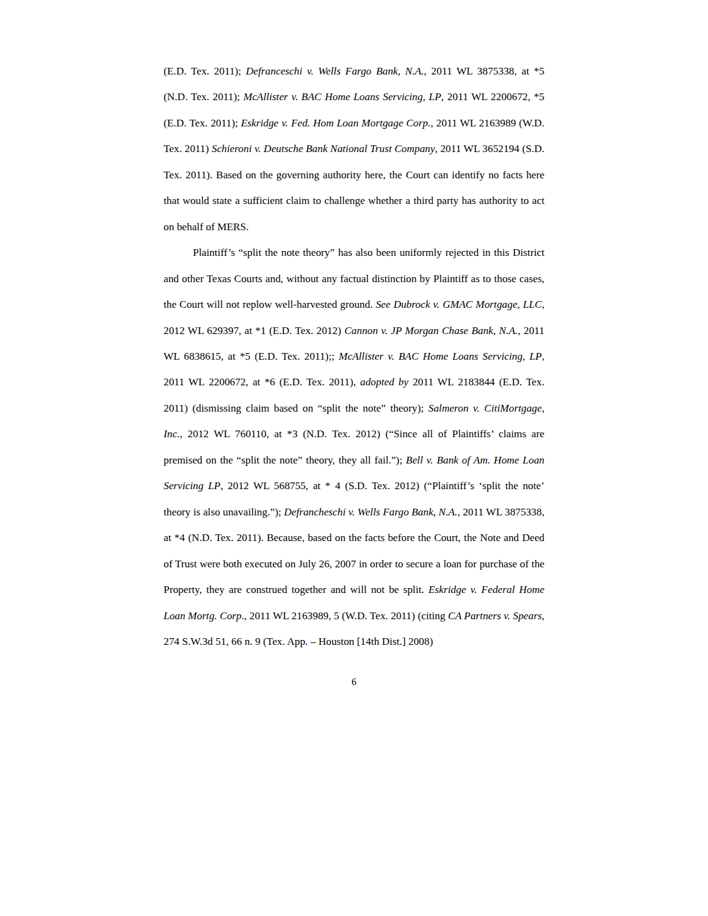(E.D. Tex. 2011); Defranceschi v. Wells Fargo Bank, N.A., 2011 WL 3875338, at *5 (N.D. Tex. 2011); McAllister v. BAC Home Loans Servicing, LP, 2011 WL 2200672, *5 (E.D. Tex. 2011); Eskridge v. Fed. Hom Loan Mortgage Corp., 2011 WL 2163989 (W.D. Tex. 2011) Schieroni v. Deutsche Bank National Trust Company, 2011 WL 3652194 (S.D. Tex. 2011). Based on the governing authority here, the Court can identify no facts here that would state a sufficient claim to challenge whether a third party has authority to act on behalf of MERS.
Plaintiff’s “split the note theory” has also been uniformly rejected in this District and other Texas Courts and, without any factual distinction by Plaintiff as to those cases, the Court will not replow well-harvested ground. See Dubrock v. GMAC Mortgage, LLC, 2012 WL 629397, at *1 (E.D. Tex. 2012) Cannon v. JP Morgan Chase Bank, N.A., 2011 WL 6838615, at *5 (E.D. Tex. 2011);; McAllister v. BAC Home Loans Servicing, LP, 2011 WL 2200672, at *6 (E.D. Tex. 2011), adopted by 2011 WL 2183844 (E.D. Tex. 2011) (dismissing claim based on “split the note” theory); Salmeron v. CitiMortgage, Inc., 2012 WL 760110, at *3 (N.D. Tex. 2012) (“Since all of Plaintiffs’ claims are premised on the “split the note” theory, they all fail.”); Bell v. Bank of Am. Home Loan Servicing LP, 2012 WL 568755, at * 4 (S.D. Tex. 2012) (“Plaintiff’s ‘split the note’ theory is also unavailing.”); Defrancheschi v. Wells Fargo Bank, N.A., 2011 WL 3875338, at *4 (N.D. Tex. 2011). Because, based on the facts before the Court, the Note and Deed of Trust were both executed on July 26, 2007 in order to secure a loan for purchase of the Property, they are construed together and will not be split. Eskridge v. Federal Home Loan Mortg. Corp., 2011 WL 2163989, 5 (W.D. Tex. 2011) (citing CA Partners v. Spears, 274 S.W.3d 51, 66 n. 9 (Tex. App. – Houston [14th Dist.] 2008)
6